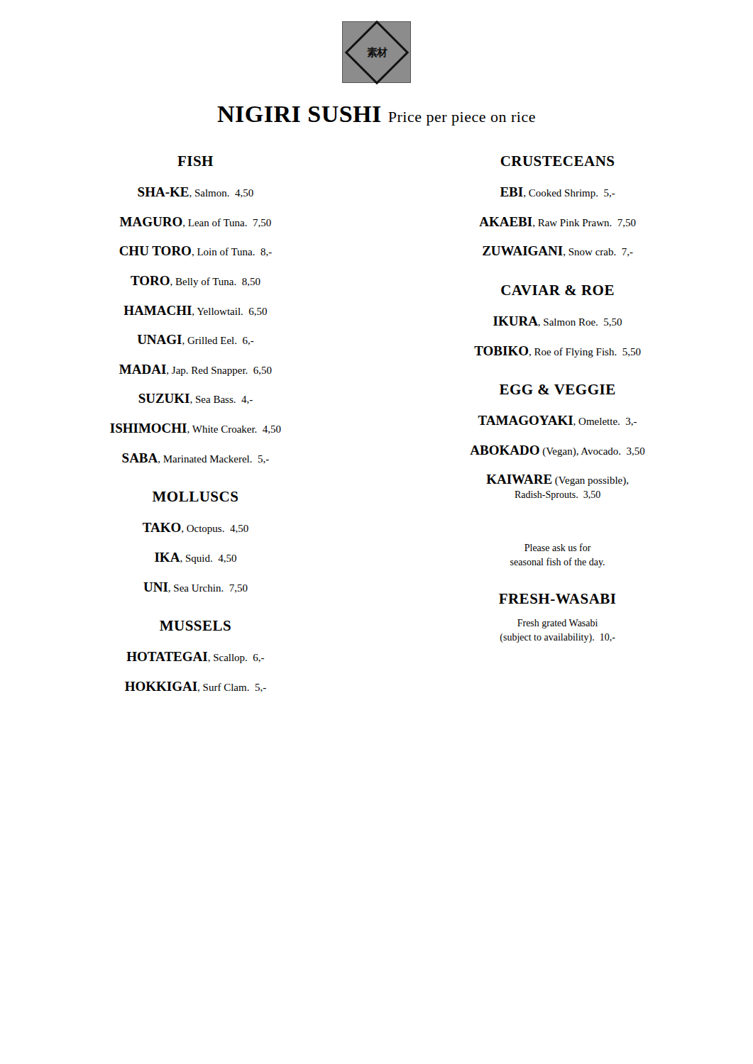素材
NIGIRI SUSHI Price per piece on rice
FISH
SHA-KE, Salmon. 4,50
MAGURO, Lean of Tuna. 7,50
CHU TORO, Loin of Tuna. 8,-
TORO, Belly of Tuna. 8,50
HAMACHI, Yellowtail. 6,50
UNAGI, Grilled Eel. 6,-
MADAI, Jap. Red Snapper. 6,50
SUZUKI, Sea Bass. 4,-
ISHIMOCHI, White Croaker. 4,50
SABA, Marinated Mackerel. 5,-
MOLLUSCS
TAKO, Octopus. 4,50
IKA, Squid. 4,50
UNI, Sea Urchin. 7,50
MUSSELS
HOTATEGAI, Scallop. 6,-
HOKKIGAI, Surf Clam. 5,-
CRUSTECEANS
EBI, Cooked Shrimp. 5,-
AKAEBI, Raw Pink Prawn. 7,50
ZUWAIGANI, Snow crab. 7,-
CAVIAR & ROE
IKURA, Salmon Roe. 5,50
TOBIKO, Roe of Flying Fish. 5,50
EGG & VEGGIE
TAMAGOYAKI, Omelette. 3,-
ABOKADO (Vegan), Avocado. 3,50
KAIWARE (Vegan possible), Radish-Sprouts. 3,50
Please ask us for
seasonal fish of the day.
FRESH-WASABI
Fresh grated Wasabi
(subject to availability). 10,-